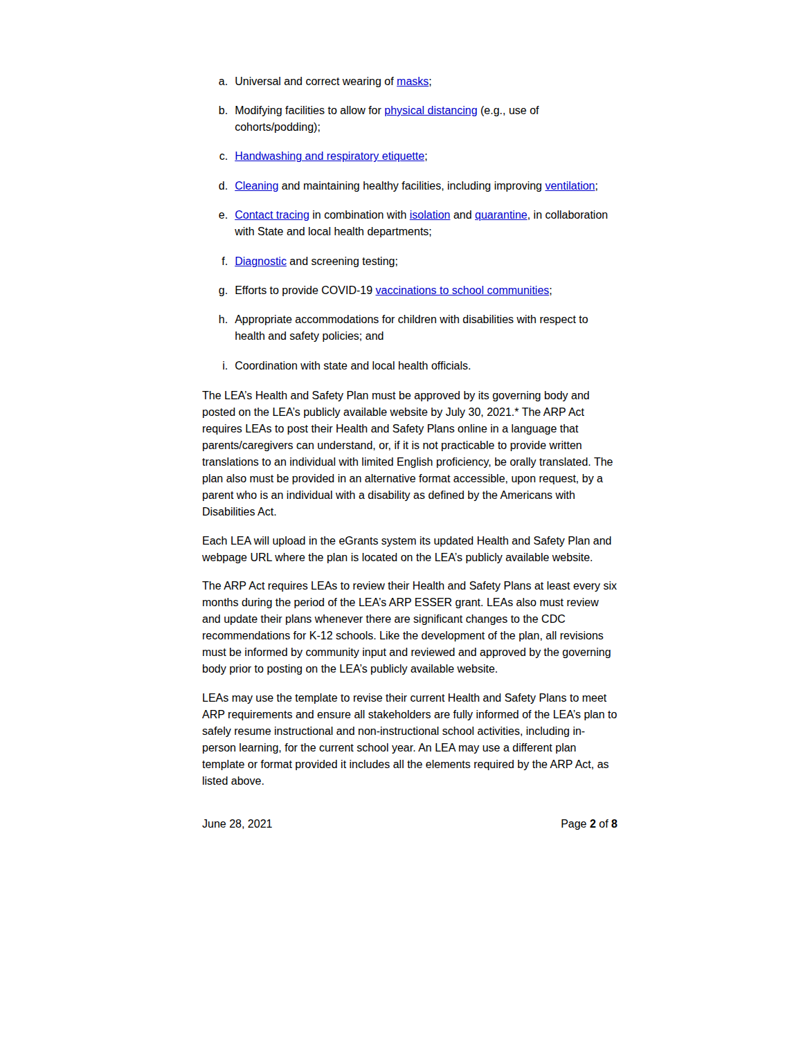Universal and correct wearing of masks;
Modifying facilities to allow for physical distancing (e.g., use of cohorts/podding);
Handwashing and respiratory etiquette;
Cleaning and maintaining healthy facilities, including improving ventilation;
Contact tracing in combination with isolation and quarantine, in collaboration with State and local health departments;
Diagnostic and screening testing;
Efforts to provide COVID-19 vaccinations to school communities;
Appropriate accommodations for children with disabilities with respect to health and safety policies; and
Coordination with state and local health officials.
The LEA’s Health and Safety Plan must be approved by its governing body and posted on the LEA’s publicly available website by July 30, 2021.* The ARP Act requires LEAs to post their Health and Safety Plans online in a language that parents/caregivers can understand, or, if it is not practicable to provide written translations to an individual with limited English proficiency, be orally translated. The plan also must be provided in an alternative format accessible, upon request, by a parent who is an individual with a disability as defined by the Americans with Disabilities Act.
Each LEA will upload in the eGrants system its updated Health and Safety Plan and webpage URL where the plan is located on the LEA’s publicly available website.
The ARP Act requires LEAs to review their Health and Safety Plans at least every six months during the period of the LEA’s ARP ESSER grant. LEAs also must review and update their plans whenever there are significant changes to the CDC recommendations for K-12 schools. Like the development of the plan, all revisions must be informed by community input and reviewed and approved by the governing body prior to posting on the LEA’s publicly available website.
LEAs may use the template to revise their current Health and Safety Plans to meet ARP requirements and ensure all stakeholders are fully informed of the LEA’s plan to safely resume instructional and non-instructional school activities, including in-person learning, for the current school year. An LEA may use a different plan template or format provided it includes all the elements required by the ARP Act, as listed above.
June 28, 2021 Page 2 of 8